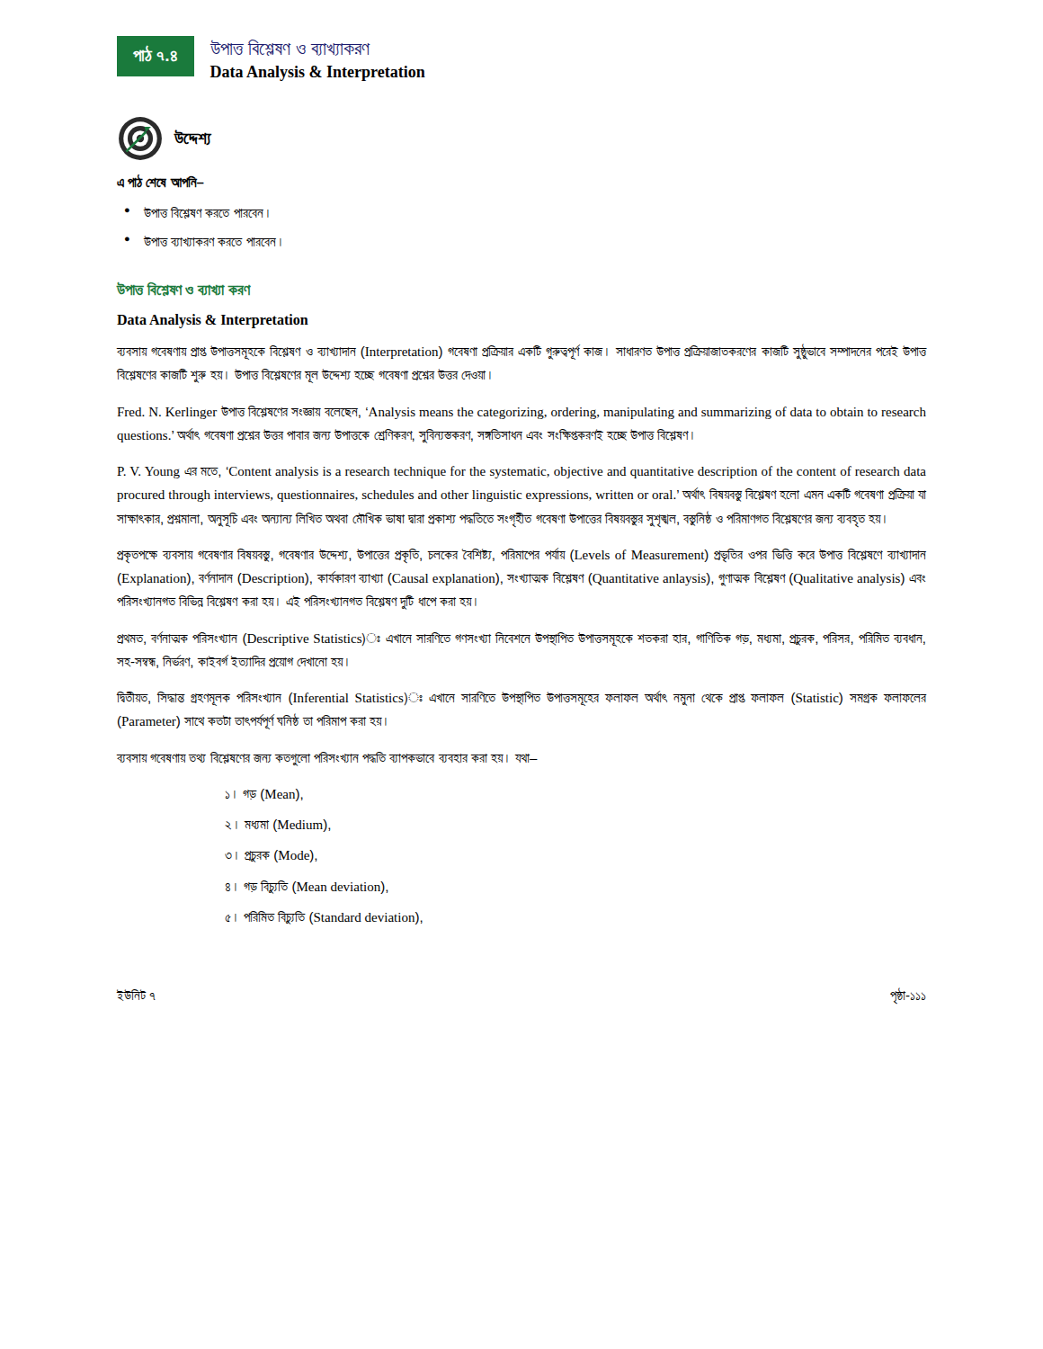পাঠ ৭.৪
উপাত্ত বিশ্লেষণ ও ব্যাখ্যাকরণ
Data Analysis & Interpretation
উদ্দেশ্য
এ পাঠ শেষে আপনি–
উপাত্ত বিশ্লেষণ করতে পারবেন।
উপাত্ত ব্যাখ্যাকরণ করতে পারবেন।
উপাত্ত বিশ্লেষণ ও ব্যাখ্যা করণ
Data Analysis & Interpretation
ব্যবসায় গবেষণায় প্রাপ্ত উপাত্তসমূহকে বিশ্লেষণ ও ব্যাখ্যাদান (Interpretation) গবেষণা প্রক্রিয়ার একটি গুরুত্বপূর্ণ কাজ। সাধারণত উপাত্ত প্রক্রিয়াজাতকরণের কাজটি সুষ্ঠুভাবে সম্পাদনের পরেই উপাত্ত বিশ্লেষণের কাজটি শুরু হয়। উপাত্ত বিশ্লেষণের মূল উদ্দেশ্য হচ্ছে গবেষণা প্রশ্নের উত্তর দেওয়া।
Fred. N. Kerlinger উপাত্ত বিশ্লেষণের সংজ্ঞায় বলেছেন, ‘Analysis means the categorizing, ordering, manipulating and summarizing of data to obtain to research questions.’ অর্থাৎ গবেষণা প্রশ্নের উত্তর পাবার জন্য উপাত্তকে শ্রেণিকরণ, সুবিন্যস্তকরণ, সঙ্গতিসাধন এবং সংক্ষিপ্তকরণই হচ্ছে উপাত্ত বিশ্লেষণ।
P. V. Young এর মতে, ‘Content analysis is a research technique for the systematic, objective and quantitative description of the content of research data procured through interviews, questionnaires, schedules and other linguistic expressions, written or oral.’ অর্থাৎ বিষয়বস্তু বিশ্লেষণ হলো এমন একটি গবেষণা প্রক্রিয়া যা সাক্ষাৎকার, প্রশ্নমালা, অনুসূচি এবং অন্যান্য লিখিত অথবা মৌখিক ভাষা দ্বারা প্রকাশ্য পদ্ধতিতে সংগৃহীত গবেষণা উপাত্তের বিষয়বস্তুর সুশৃঙ্খল, বস্তুনিষ্ঠ ও পরিমাণগত বিশ্লেষণের জন্য ব্যবহৃত হয়।
প্রকৃতপক্ষে ব্যবসায় গবেষণার বিষয়বস্তু, গবেষণার উদ্দেশ্য, উপাত্তের প্রকৃতি, চলকের বৈশিষ্ট্য, পরিমাপের পর্যায় (Levels of Measurement) প্রভৃতির ওপর ভিত্তি করে উপাত্ত বিশ্লেষণে ব্যাখ্যাদান (Explanation), বর্ণনাদান (Description), কার্যকারণ ব্যাখ্যা (Causal explanation), সংখ্যাত্মক বিশ্লেষণ (Quantitative anlaysis), গুণাত্মক বিশ্লেষণ (Qualitative analysis) এবং পরিসংখ্যানগত বিভিন্ন বিশ্লেষণ করা হয়। এই পরিসংখ্যানগত বিশ্লেষণ দুটি ধাপে করা হয়।
প্রথমত, বর্ণনাত্মক পরিসংখ্যান (Descriptive Statistics)ঃ এখানে সারণিতে গণসংখ্যা নিবেশনে উপস্থাপিত উপাত্তসমূহকে শতকরা হার, গাণিতিক গড়, মধ্যমা, প্রচুরক, পরিসর, পরিমিত ব্যবধান, সহ-সম্বন্ধ, নির্ভরণ, কাইবর্গ ইত্যাদির প্রয়োগ দেখানো হয়।
দ্বিতীয়ত, সিদ্ধান্ত গ্রহণমূলক পরিসংখ্যান (Inferential Statistics)ঃ এখানে সারণিতে উপস্থাপিত উপাত্তসমূহের ফলাফল অর্থাৎ নমুনা থেকে প্রাপ্ত ফলাফল (Statistic) সমগ্রক ফলাফলের (Parameter) সাথে কতটা তাৎপর্যপূর্ণ ঘনিষ্ঠ তা পরিমাপ করা হয়।
ব্যবসায় গবেষণায় তথ্য বিশ্লেষণের জন্য কতগুলো পরিসংখ্যান পদ্ধতি ব্যাপকভাবে ব্যবহার করা হয়। যথা–
১। গড় (Mean),
২। মধ্যমা (Medium),
৩। প্রচুরক (Mode),
৪। গড় বিচ্যুতি (Mean deviation),
৫। পরিমিত বিচ্যুতি (Standard deviation),
ইউনিট ৭
পৃষ্ঠা-১১১